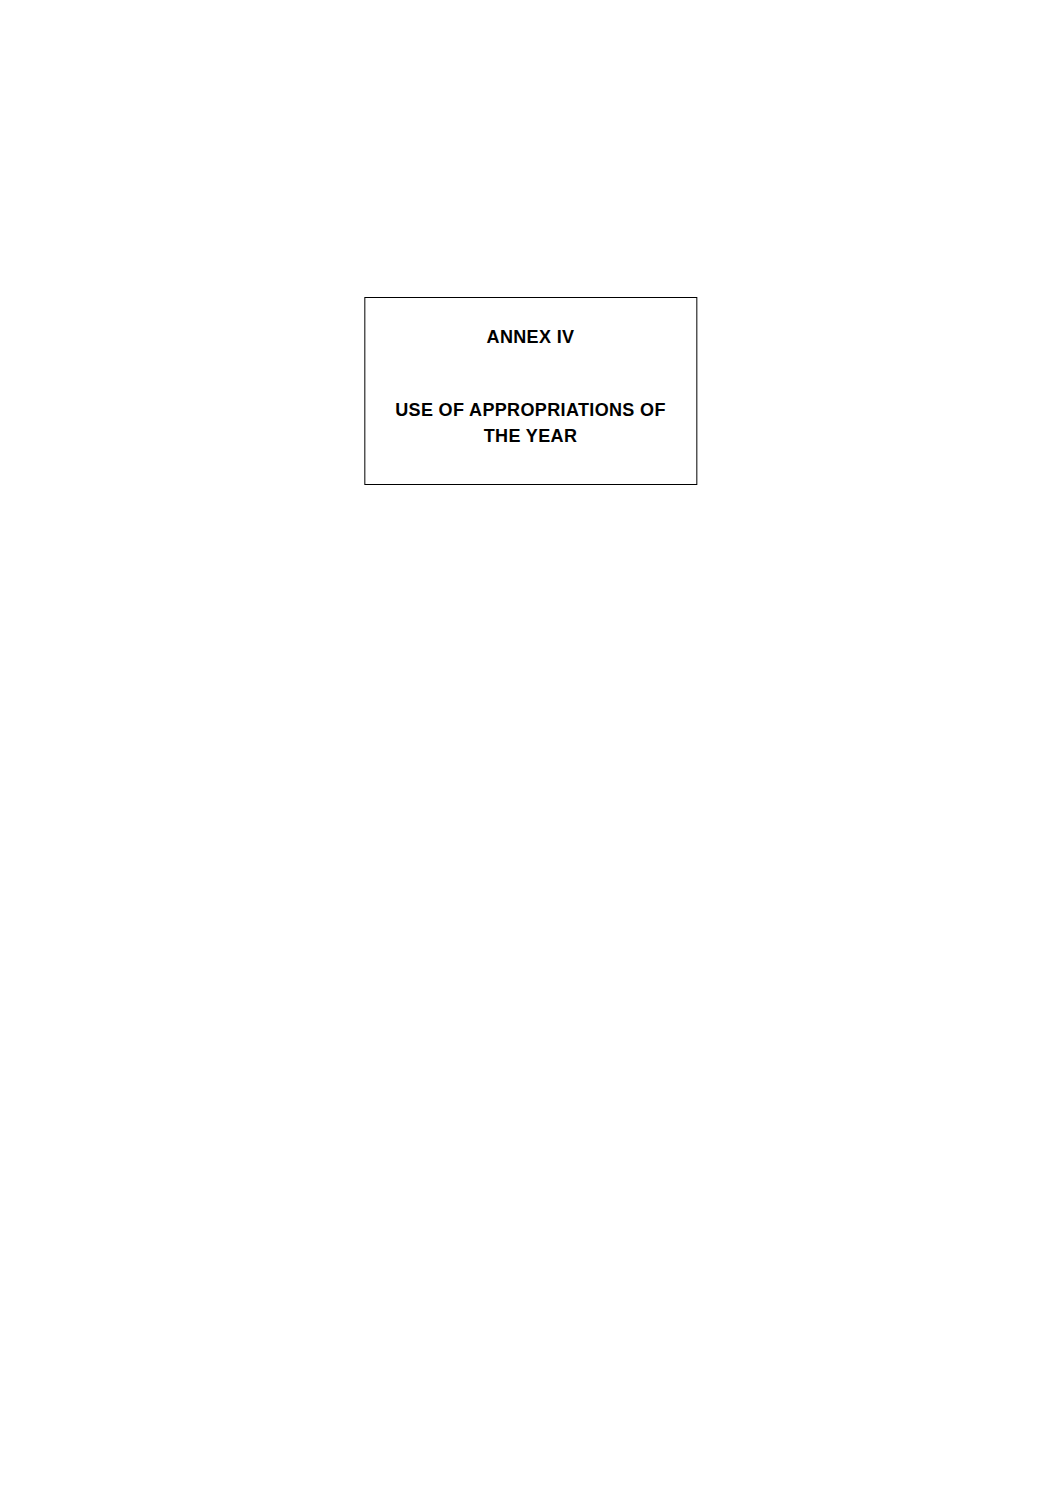ANNEX IV
USE OF APPROPRIATIONS OF
THE YEAR